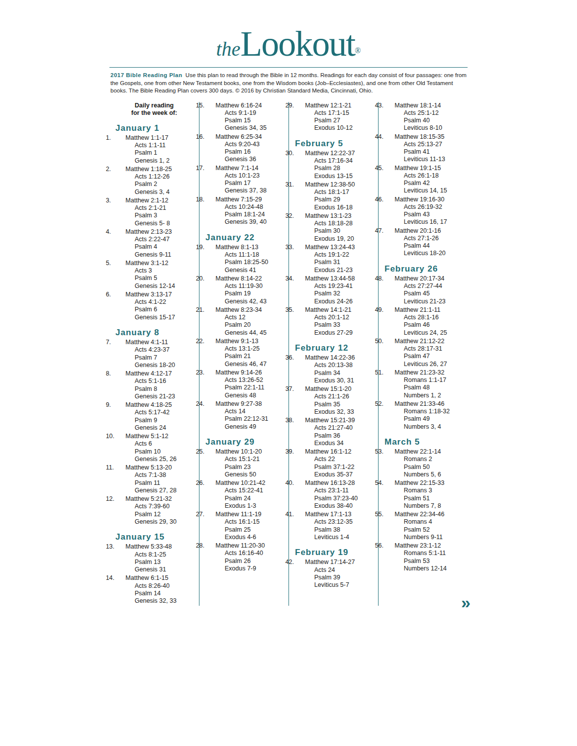the Lookout®
2017 Bible Reading Plan Use this plan to read through the Bible in 12 months. Readings for each day consist of four passages: one from the Gospels, one from other New Testament books, one from the Wisdom books (Job–Ecclesiastes), and one from other Old Testament books. The Bible Reading Plan covers 300 days. © 2016 by Christian Standard Media, Cincinnati, Ohio.
Daily reading
for the week of:
January 1
1. Matthew 1:1-17Acts 1:1-11 Psalm 1 Genesis 1, 2
2. Matthew 1:18-25Acts 1:12-26 Psalm 2 Genesis 3, 4
3. Matthew 2:1-12Acts 2:1-21 Psalm 3 Genesis 5- 8
4. Matthew 2:13-23Acts 2:22-47 Psalm 4 Genesis 9-11
5. Matthew 3:1-12Acts 3 Psalm 5 Genesis 12-14
6. Matthew 3:13-17Acts 4:1-22 Psalm 6 Genesis 15-17
January 8
7. Matthew 4:1-11Acts 4:23-37 Psalm 7 Genesis 18-20
8. Matthew 4:12-17Acts 5:1-16 Psalm 8 Genesis 21-23
9. Matthew 4:18-25Acts 5:17-42 Psalm 9 Genesis 24
10. Matthew 5:1-12Acts 6 Psalm 10 Genesis 25, 26
11. Matthew 5:13-20Acts 7:1-38 Psalm 11 Genesis 27, 28
12. Matthew 5:21-32Acts 7:39-60 Psalm 12 Genesis 29, 30
January 15
13. Matthew 5:33-48Acts 8:1-25 Psalm 13 Genesis 31
14. Matthew 6:1-15Acts 8:26-40 Psalm 14 Genesis 32, 33
15. Matthew 6:16-24Acts 9:1-19 Psalm 15 Genesis 34, 35
16. Matthew 6:25-34Acts 9:20-43 Psalm 16 Genesis 36
17. Matthew 7:1-14Acts 10:1-23 Psalm 17 Genesis 37, 38
18. Matthew 7:15-29Acts 10:24-48 Psalm 18:1-24 Genesis 39, 40
January 22
19. Matthew 8:1-13Acts 11:1-18 Psalm 18:25-50 Genesis 41
20. Matthew 8:14-22Acts 11:19-30 Psalm 19 Genesis 42, 43
21. Matthew 8:23-34Acts 12 Psalm 20 Genesis 44, 45
22. Matthew 9:1-13Acts 13:1-25 Psalm 21 Genesis 46, 47
23. Matthew 9:14-26Acts 13:26-52 Psalm 22:1-11 Genesis 48
24. Matthew 9:27-38Acts 14 Psalm 22:12-31 Genesis 49
January 29
25. Matthew 10:1-20Acts 15:1-21 Psalm 23 Genesis 50
26. Matthew 10:21-42Acts 15:22-41 Psalm 24 Exodus 1-3
27. Matthew 11:1-19Acts 16:1-15 Psalm 25 Exodus 4-6
28. Matthew 11:20-30Acts 16:16-40 Psalm 26 Exodus 7-9
29. Matthew 12:1-21Acts 17:1-15 Psalm 27 Exodus 10-12
February 5
30. Matthew 12:22-37Acts 17:16-34 Psalm 28 Exodus 13-15
31. Matthew 12:38-50Acts 18:1-17 Psalm 29 Exodus 16-18
32. Matthew 13:1-23Acts 18:18-28 Psalm 30 Exodus 19, 20
33. Matthew 13:24-43Acts 19:1-22 Psalm 31 Exodus 21-23
34. Matthew 13:44-58Acts 19:23-41 Psalm 32 Exodus 24-26
35. Matthew 14:1-21Acts 20:1-12 Psalm 33 Exodus 27-29
February 12
36. Matthew 14:22-36Acts 20:13-38 Psalm 34 Exodus 30, 31
37. Matthew 15:1-20Acts 21:1-26 Psalm 35 Exodus 32, 33
38. Matthew 15:21-39Acts 21:27-40 Psalm 36 Exodus 34
39. Matthew 16:1-12Acts 22 Psalm 37:1-22 Exodus 35-37
40. Matthew 16:13-28Acts 23:1-11 Psalm 37:23-40 Exodus 38-40
41. Matthew 17:1-13Acts 23:12-35 Psalm 38 Leviticus 1-4
February 19
42. Matthew 17:14-27Acts 24 Psalm 39 Leviticus 5-7
43. Matthew 18:1-14Acts 25:1-12 Psalm 40 Leviticus 8-10
44. Matthew 18:15-35Acts 25:13-27 Psalm 41 Leviticus 11-13
45. Matthew 19:1-15Acts 26:1-18 Psalm 42 Leviticus 14, 15
46. Matthew 19:16-30Acts 26:19-32 Psalm 43 Leviticus 16, 17
47. Matthew 20:1-16Acts 27:1-26 Psalm 44 Leviticus 18-20
February 26
48. Matthew 20:17-34Acts 27:27-44 Psalm 45 Leviticus 21-23
49. Matthew 21:1-11Acts 28:1-16 Psalm 46 Leviticus 24, 25
50. Matthew 21:12-22Acts 28:17-31 Psalm 47 Leviticus 26, 27
51. Matthew 21:23-32Romans 1:1-17 Psalm 48 Numbers 1, 2
52. Matthew 21:33-46Romans 1:18-32 Psalm 49 Numbers 3, 4
March 5
53. Matthew 22:1-14Romans 2 Psalm 50 Numbers 5, 6
54. Matthew 22:15-33Romans 3 Psalm 51 Numbers 7, 8
55. Matthew 22:34-46Romans 4 Psalm 52 Numbers 9-11
56. Matthew 23:1-12Romans 5:1-11 Psalm 53 Numbers 12-14
»